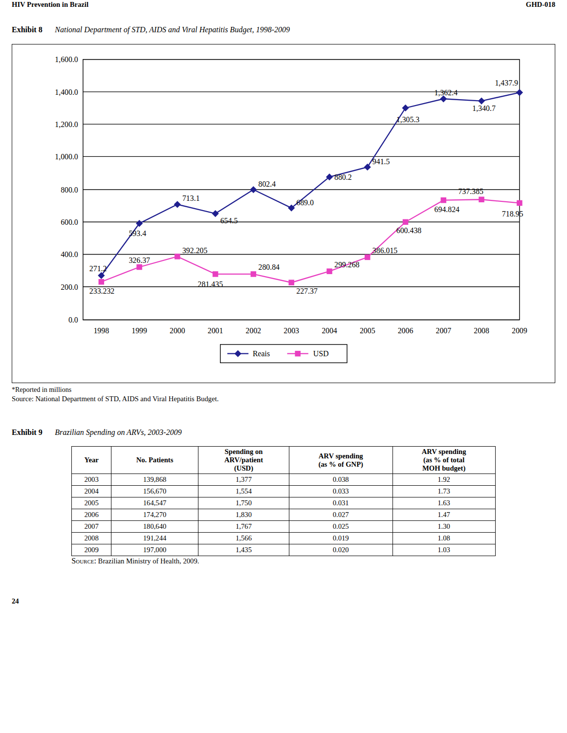HIV Prevention in Brazil GHD-018
Exhibit 8 National Department of STD, AIDS and Viral Hepatitis Budget, 1998-2009
1,600.0 1,400.0 1,200.0 1,000.0 800.0 600.0 400.0 200.0 0.0 1998 1999 2000 2001 2002 2003 2004 2005 2006 2007 2008 2009 271.2 593.4 713.1 654.5 802.4 689.0 880.2 941.5 1,305.3 1,362.4 1,340.7 1,437.9 233.232 326.37 392.205 281.435 280.84 227.37 299.268 386.015 600.438 694.824 737.385 718.95 Reais USD
*Reported in millions
Source: National Department of STD, AIDS and Viral Hepatitis Budget.
Exhibit 9 Brazilian Spending on ARVs, 2003-2009
| Year | No. Patients | Spending on ARV/patient (USD) | ARV spending (as % of GNP) | ARV spending (as % of total MOH budget) |
| --- | --- | --- | --- | --- |
| 2003 | 139,868 | 1,377 | 0.038 | 1.92 |
| 2004 | 156,670 | 1,554 | 0.033 | 1.73 |
| 2005 | 164,547 | 1,750 | 0.031 | 1.63 |
| 2006 | 174,270 | 1,830 | 0.027 | 1.47 |
| 2007 | 180,640 | 1,767 | 0.025 | 1.30 |
| 2008 | 191,244 | 1,566 | 0.019 | 1.08 |
| 2009 | 197,000 | 1,435 | 0.020 | 1.03 |
Source: Brazilian Ministry of Health, 2009.
24